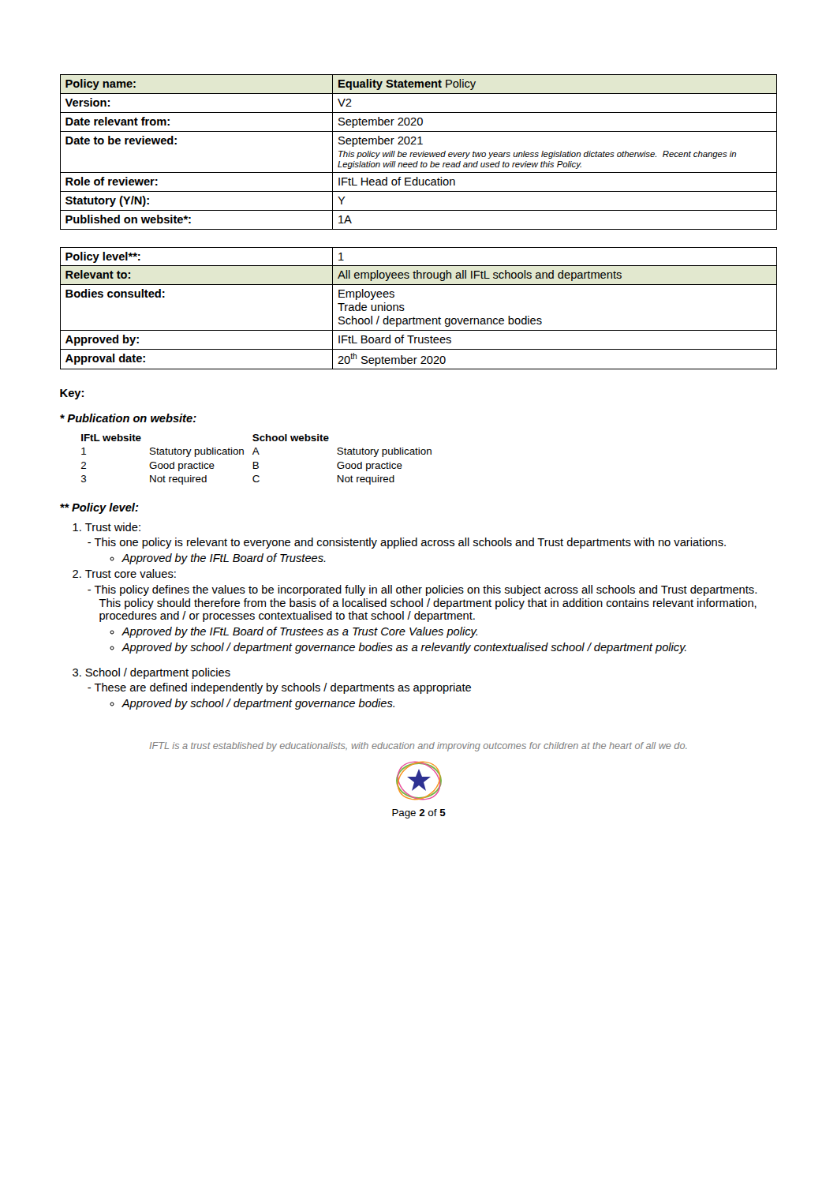| Policy name: | Equality Statement Policy |
| Version: | V2 |
| Date relevant from: | September 2020 |
| Date to be reviewed: | September 2021 This policy will be reviewed every two years unless legislation dictates otherwise. Recent changes in Legislation will need to be read and used to review this Policy. |
| Role of reviewer: | IFtL Head of Education |
| Statutory (Y/N): | Y |
| Published on website*: | 1A |
| Policy level**: | 1 |
| Relevant to: | All employees through all IFtL schools and departments |
| Bodies consulted: | Employees Trade unions School / department governance bodies |
| Approved by: | IFtL Board of Trustees |
| Approval date: | 20 th September 2020 |
Key:
* Publication on website:
| IFtL website | | School website | |
| 1 | Statutory publication | A | Statutory publication |
| 2 | Good practice | B | Good practice |
| 3 | Not required | C | Not required |
** Policy level:
Trust wide:
This one policy is relevant to everyone and consistently applied across all schools and Trust departments with no variations.
Approved by the IFtL Board of Trustees.
Trust core values:
This policy defines the values to be incorporated fully in all other policies on this subject across all schools and Trust departments. This policy should therefore from the basis of a localised school / department policy that in addition contains relevant information, procedures and / or processes contextualised to that school / department.
Approved by the IFtL Board of Trustees as a Trust Core Values policy.
Approved by school / department governance bodies as a relevantly contextualised school / department policy.
School / department policies
These are defined independently by schools / departments as appropriate
Approved by school / department governance bodies.
IFTL is a trust established by educationalists, with education and improving outcomes for children at the heart of all we do.
Page 2 of 5